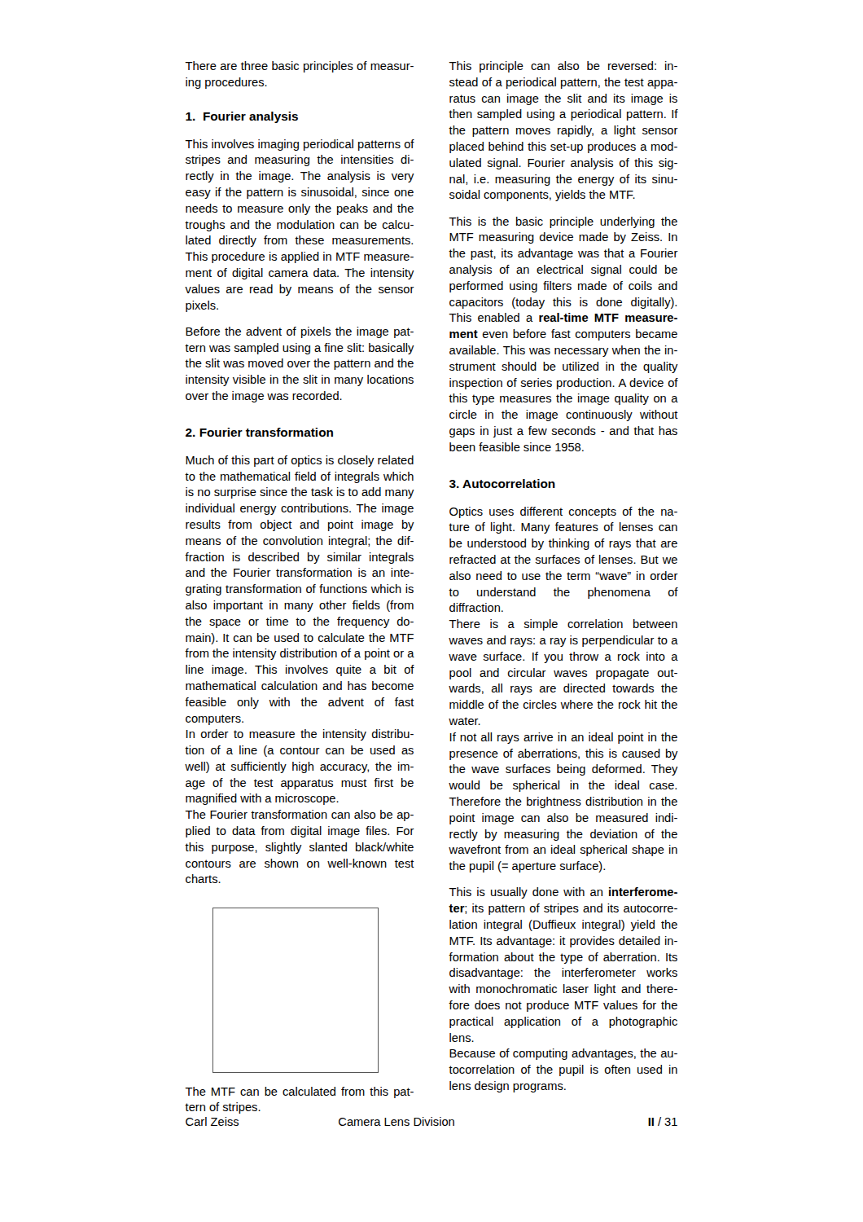There are three basic principles of measuring procedures.
1. Fourier analysis
This involves imaging periodical patterns of stripes and measuring the intensities directly in the image. The analysis is very easy if the pattern is sinusoidal, since one needs to measure only the peaks and the troughs and the modulation can be calculated directly from these measurements. This procedure is applied in MTF measurement of digital camera data. The intensity values are read by means of the sensor pixels.
Before the advent of pixels the image pattern was sampled using a fine slit: basically the slit was moved over the pattern and the intensity visible in the slit in many locations over the image was recorded.
2. Fourier transformation
Much of this part of optics is closely related to the mathematical field of integrals which is no surprise since the task is to add many individual energy contributions. The image results from object and point image by means of the convolution integral; the diffraction is described by similar integrals and the Fourier transformation is an integrating transformation of functions which is also important in many other fields (from the space or time to the frequency domain). It can be used to calculate the MTF from the intensity distribution of a point or a line image. This involves quite a bit of mathematical calculation and has become feasible only with the advent of fast computers.
In order to measure the intensity distribution of a line (a contour can be used as well) at sufficiently high accuracy, the image of the test apparatus must first be magnified with a microscope.
The Fourier transformation can also be applied to data from digital image files. For this purpose, slightly slanted black/white contours are shown on well-known test charts.
The MTF can be calculated from this pattern of stripes.
This principle can also be reversed: instead of a periodical pattern, the test apparatus can image the slit and its image is then sampled using a periodical pattern. If the pattern moves rapidly, a light sensor placed behind this set-up produces a modulated signal. Fourier analysis of this signal, i.e. measuring the energy of its sinusoidal components, yields the MTF.
This is the basic principle underlying the MTF measuring device made by Zeiss. In the past, its advantage was that a Fourier analysis of an electrical signal could be performed using filters made of coils and capacitors (today this is done digitally). This enabled a real-time MTF measurement even before fast computers became available. This was necessary when the instrument should be utilized in the quality inspection of series production. A device of this type measures the image quality on a circle in the image continuously without gaps in just a few seconds - and that has been feasible since 1958.
3. Autocorrelation
Optics uses different concepts of the nature of light. Many features of lenses can be understood by thinking of rays that are refracted at the surfaces of lenses. But we also need to use the term “wave” in order to understand the phenomena of diffraction.
There is a simple correlation between waves and rays: a ray is perpendicular to a wave surface. If you throw a rock into a pool and circular waves propagate outwards, all rays are directed towards the middle of the circles where the rock hit the water.
If not all rays arrive in an ideal point in the presence of aberrations, this is caused by the wave surfaces being deformed. They would be spherical in the ideal case. Therefore the brightness distribution in the point image can also be measured indirectly by measuring the deviation of the wavefront from an ideal spherical shape in the pupil (= aperture surface).
This is usually done with an interferometer; its pattern of stripes and its autocorrelation integral (Duffieux integral) yield the MTF. Its advantage: it provides detailed information about the type of aberration. Its disadvantage: the interferometer works with monochromatic laser light and therefore does not produce MTF values for the practical application of a photographic lens.
Because of computing advantages, the autocorrelation of the pupil is often used in lens design programs.
Carl Zeiss
Camera Lens Division
II / 31